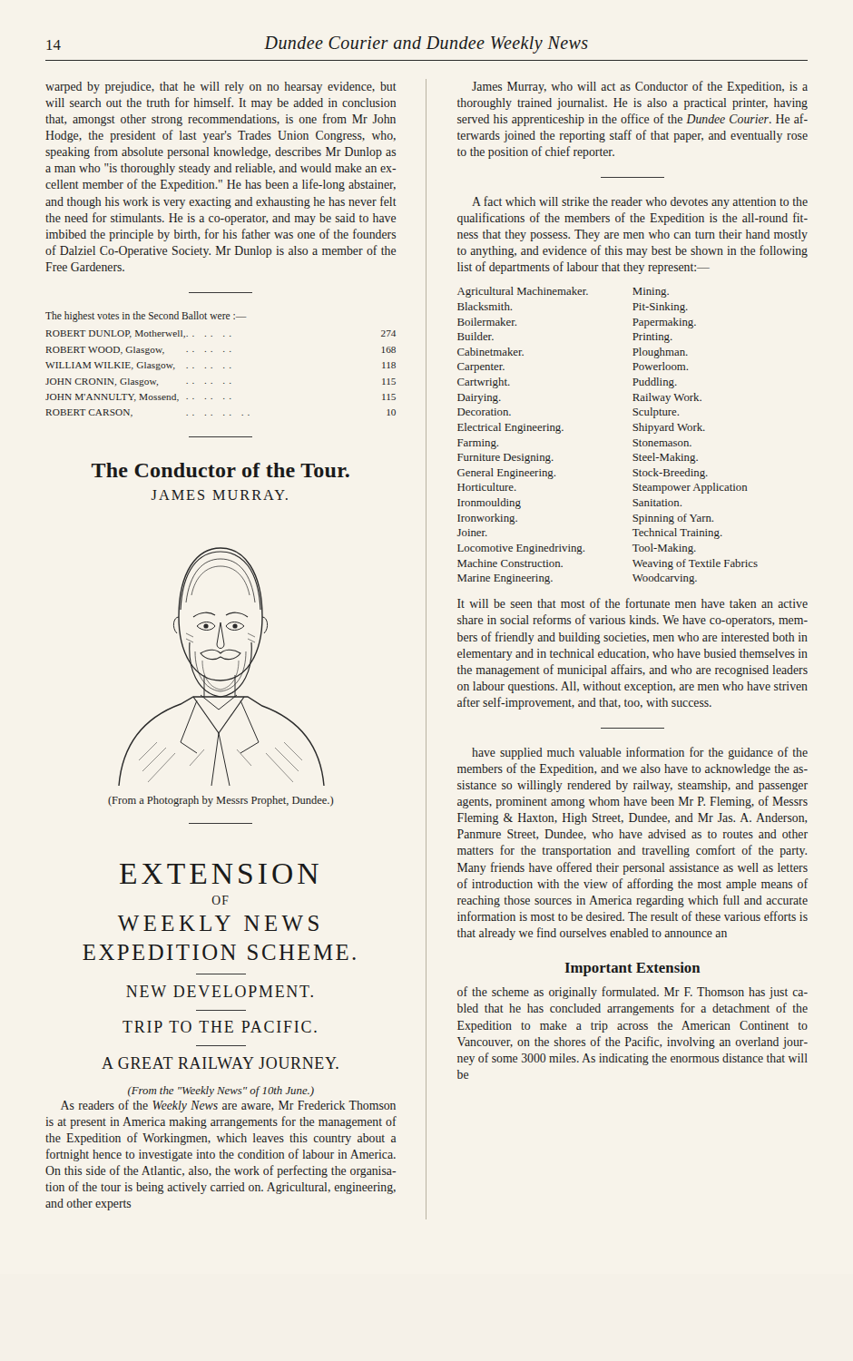14
Dundee Courier and Dundee Weekly News
warped by prejudice, that he will rely on no hearsay evidence, but will search out the truth for himself. It may be added in conclusion that, amongst other strong recommendations, is one from Mr John Hodge, the president of last year's Trades Union Congress, who, speaking from absolute personal knowledge, describes Mr Dunlop as a man who "is thoroughly steady and reliable, and would make an excellent member of the Expedition." He has been a life-long abstainer, and though his work is very exacting and exhausting he has never felt the need for stimulants. He is a co-operator, and may be said to have imbibed the principle by birth, for his father was one of the founders of Dalziel Co-Operative Society. Mr Dunlop is also a member of the Free Gardeners.
The highest votes in the Second Ballot were :—
| ROBERT DUNLOP, Motherwell, | .. .. .. | 274 |
| ROBERT WOOD, Glasgow, | .. .. .. | 168 |
| WILLIAM WILKIE, Glasgow, | .. .. .. | 118 |
| JOHN CRONIN, Glasgow, | .. .. .. | 115 |
| JOHN M'ANNULTY, Mossend, | .. .. .. | 115 |
| ROBERT CARSON, | .. .. .. .. | 10 |
The Conductor of the Tour.
JAMES MURRAY.
(From a Photograph by Messrs Prophet, Dundee.)
EXTENSION
OF
WEEKLY NEWS
EXPEDITION SCHEME.
NEW DEVELOPMENT.
TRIP TO THE PACIFIC.
A GREAT RAILWAY JOURNEY.
(From the "Weekly News" of 10th June.)
As readers of the Weekly News are aware, Mr Frederick Thomson is at present in America making arrangements for the management of the Expedition of Workingmen, which leaves this country about a fortnight hence to investigate into the condition of labour in America. On this side of the Atlantic, also, the work of perfecting the organisation of the tour is being actively carried on. Agricultural, engineering, and other experts
James Murray, who will act as Conductor of the Expedition, is a thoroughly trained journalist. He is also a practical printer, having served his apprenticeship in the office of the Dundee Courier. He afterwards joined the reporting staff of that paper, and eventually rose to the position of chief reporter.
A fact which will strike the reader who devotes any attention to the qualifications of the members of the Expedition is the all-round fitness that they possess. They are men who can turn their hand mostly to anything, and evidence of this may best be shown in the following list of departments of labour that they represent:—
| Agricultural Machinemaker. | Mining. |
| Blacksmith. | Pit-Sinking. |
| Boilermaker. | Papermaking. |
| Builder. | Printing. |
| Cabinetmaker. | Ploughman. |
| Carpenter. | Powerloom. |
| Cartwright. | Puddling. |
| Dairying. | Railway Work. |
| Decoration. | Sculpture. |
| Electrical Engineering. | Shipyard Work. |
| Farming. | Stonemason. |
| Furniture Designing. | Steel-Making. |
| General Engineering. | Stock-Breeding. |
| Horticulture. | Steampower Application |
| Ironmoulding | Sanitation. |
| Ironworking. | Spinning of Yarn. |
| Joiner. | Technical Training. |
| Locomotive Enginedriving. | Tool-Making. |
| Machine Construction. | Weaving of Textile Fabrics |
| Marine Engineering. | Woodcarving. |
It will be seen that most of the fortunate men have taken an active share in social reforms of various kinds. We have co-operators, members of friendly and building societies, men who are interested both in elementary and in technical education, who have busied themselves in the management of municipal affairs, and who are recognised leaders on labour questions. All, without exception, are men who have striven after self-improvement, and that, too, with success.
have supplied much valuable information for the guidance of the members of the Expedition, and we also have to acknowledge the assistance so willingly rendered by railway, steamship, and passenger agents, prominent among whom have been Mr P. Fleming, of Messrs Fleming & Haxton, High Street, Dundee, and Mr Jas. A. Anderson, Panmure Street, Dundee, who have advised as to routes and other matters for the transportation and travelling comfort of the party. Many friends have offered their personal assistance as well as letters of introduction with the view of affording the most ample means of reaching those sources in America regarding which full and accurate information is most to be desired. The result of these various efforts is that already we find ourselves enabled to announce an
Important Extension
of the scheme as originally formulated. Mr F. Thomson has just cabled that he has concluded arrangements for a detachment of the Expedition to make a trip across the American Continent to Vancouver, on the shores of the Pacific, involving an overland journey of some 3000 miles. As indicating the enormous distance that will be